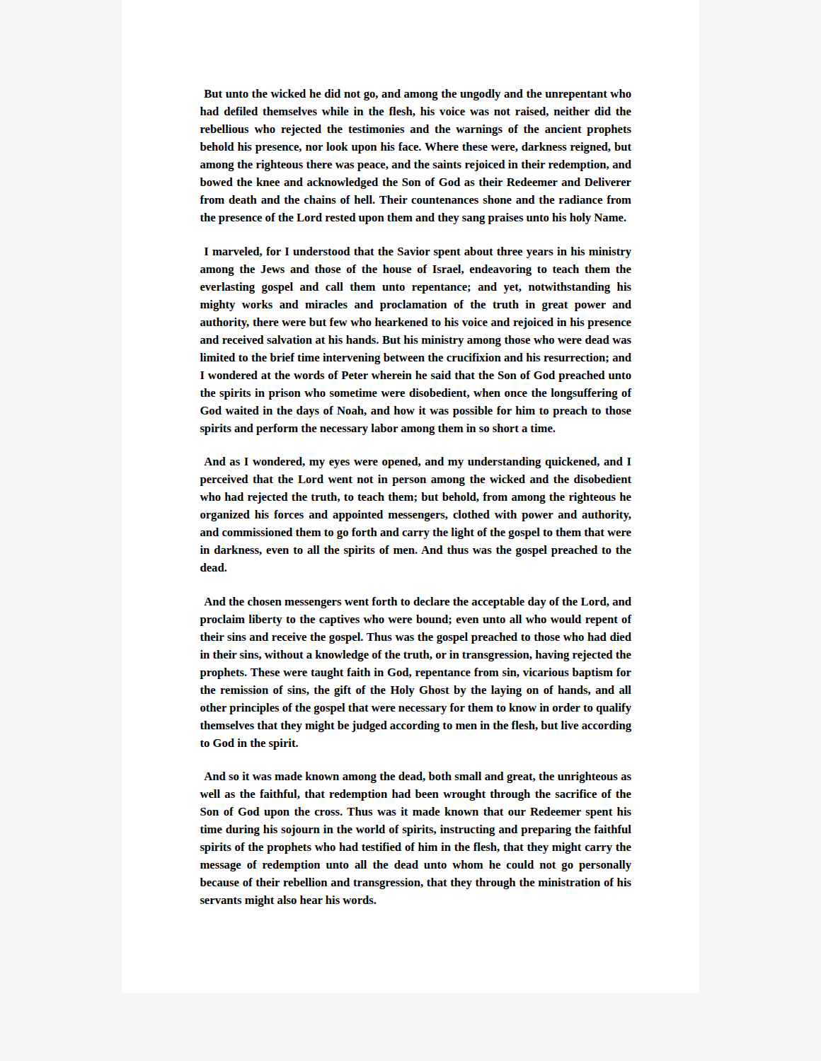But unto the wicked he did not go, and among the ungodly and the unrepentant who had defiled themselves while in the flesh, his voice was not raised, neither did the rebellious who rejected the testimonies and the warnings of the ancient prophets behold his presence, nor look upon his face. Where these were, darkness reigned, but among the righteous there was peace, and the saints rejoiced in their redemption, and bowed the knee and acknowledged the Son of God as their Redeemer and Deliverer from death and the chains of hell. Their countenances shone and the radiance from the presence of the Lord rested upon them and they sang praises unto his holy Name.
I marveled, for I understood that the Savior spent about three years in his ministry among the Jews and those of the house of Israel, endeavoring to teach them the everlasting gospel and call them unto repentance; and yet, notwithstanding his mighty works and miracles and proclamation of the truth in great power and authority, there were but few who hearkened to his voice and rejoiced in his presence and received salvation at his hands. But his ministry among those who were dead was limited to the brief time intervening between the crucifixion and his resurrection; and I wondered at the words of Peter wherein he said that the Son of God preached unto the spirits in prison who sometime were disobedient, when once the longsuffering of God waited in the days of Noah, and how it was possible for him to preach to those spirits and perform the necessary labor among them in so short a time.
And as I wondered, my eyes were opened, and my understanding quickened, and I perceived that the Lord went not in person among the wicked and the disobedient who had rejected the truth, to teach them; but behold, from among the righteous he organized his forces and appointed messengers, clothed with power and authority, and commissioned them to go forth and carry the light of the gospel to them that were in darkness, even to all the spirits of men. And thus was the gospel preached to the dead.
And the chosen messengers went forth to declare the acceptable day of the Lord, and proclaim liberty to the captives who were bound; even unto all who would repent of their sins and receive the gospel. Thus was the gospel preached to those who had died in their sins, without a knowledge of the truth, or in transgression, having rejected the prophets. These were taught faith in God, repentance from sin, vicarious baptism for the remission of sins, the gift of the Holy Ghost by the laying on of hands, and all other principles of the gospel that were necessary for them to know in order to qualify themselves that they might be judged according to men in the flesh, but live according to God in the spirit.
And so it was made known among the dead, both small and great, the unrighteous as well as the faithful, that redemption had been wrought through the sacrifice of the Son of God upon the cross. Thus was it made known that our Redeemer spent his time during his sojourn in the world of spirits, instructing and preparing the faithful spirits of the prophets who had testified of him in the flesh, that they might carry the message of redemption unto all the dead unto whom he could not go personally because of their rebellion and transgression, that they through the ministration of his servants might also hear his words.